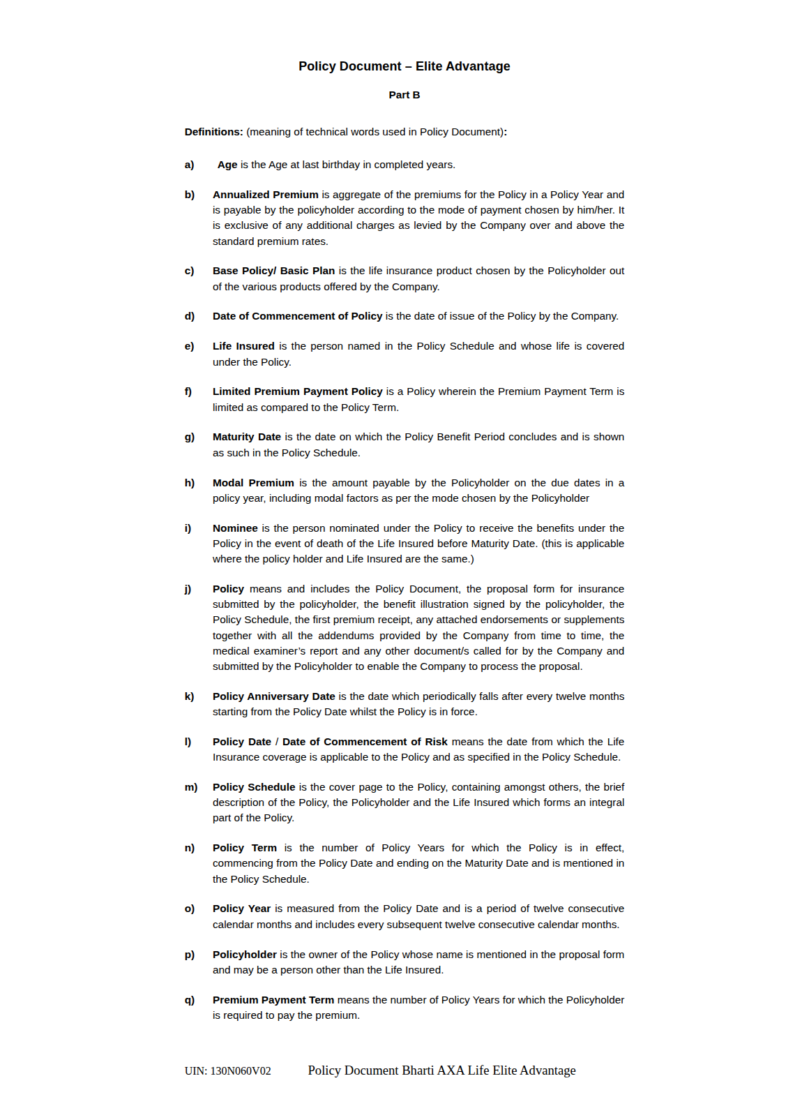Policy Document – Elite Advantage
Part B
Definitions: (meaning of technical words used in Policy Document):
Age is the Age at last birthday in completed years.
Annualized Premium is aggregate of the premiums for the Policy in a Policy Year and is payable by the policyholder according to the mode of payment chosen by him/her. It is exclusive of any additional charges as levied by the Company over and above the standard premium rates.
Base Policy/ Basic Plan is the life insurance product chosen by the Policyholder out of the various products offered by the Company.
Date of Commencement of Policy is the date of issue of the Policy by the Company.
Life Insured is the person named in the Policy Schedule and whose life is covered under the Policy.
Limited Premium Payment Policy is a Policy wherein the Premium Payment Term is limited as compared to the Policy Term.
Maturity Date is the date on which the Policy Benefit Period concludes and is shown as such in the Policy Schedule.
Modal Premium is the amount payable by the Policyholder on the due dates in a policy year, including modal factors as per the mode chosen by the Policyholder
Nominee is the person nominated under the Policy to receive the benefits under the Policy in the event of death of the Life Insured before Maturity Date. (this is applicable where the policy holder and Life Insured are the same.)
Policy means and includes the Policy Document, the proposal form for insurance submitted by the policyholder, the benefit illustration signed by the policyholder, the Policy Schedule, the first premium receipt, any attached endorsements or supplements together with all the addendums provided by the Company from time to time, the medical examiner’s report and any other document/s called for by the Company and submitted by the Policyholder to enable the Company to process the proposal.
Policy Anniversary Date is the date which periodically falls after every twelve months starting from the Policy Date whilst the Policy is in force.
Policy Date / Date of Commencement of Risk means the date from which the Life Insurance coverage is applicable to the Policy and as specified in the Policy Schedule.
Policy Schedule is the cover page to the Policy, containing amongst others, the brief description of the Policy, the Policyholder and the Life Insured which forms an integral part of the Policy.
Policy Term is the number of Policy Years for which the Policy is in effect, commencing from the Policy Date and ending on the Maturity Date and is mentioned in the Policy Schedule.
Policy Year is measured from the Policy Date and is a period of twelve consecutive calendar months and includes every subsequent twelve consecutive calendar months.
Policyholder is the owner of the Policy whose name is mentioned in the proposal form and may be a person other than the Life Insured.
Premium Payment Term means the number of Policy Years for which the Policyholder is required to pay the premium.
UIN: 130N060V02 Policy Document Bharti AXA Life Elite Advantage